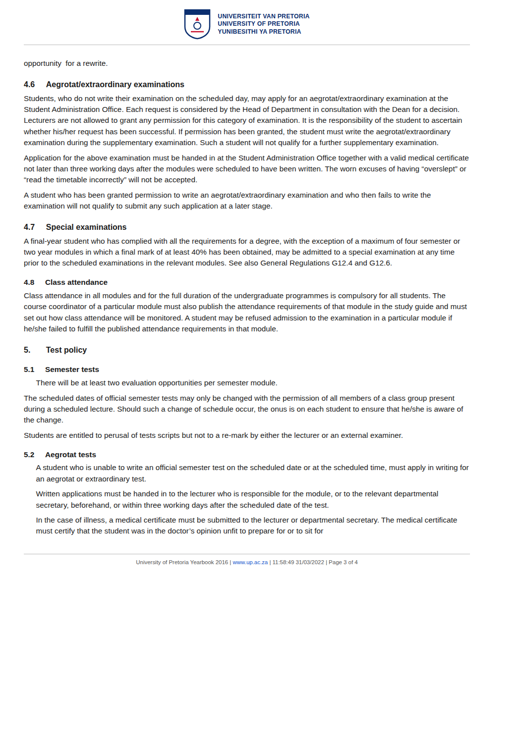Universiteit van Pretoria University of Pretoria Yunibesithi ya Pretoria
opportunity for a rewrite.
4.6 Aegrotat/extraordinary examinations
Students, who do not write their examination on the scheduled day, may apply for an aegrotat/extraordinary examination at the Student Administration Office. Each request is considered by the Head of Department in consultation with the Dean for a decision. Lecturers are not allowed to grant any permission for this category of examination. It is the responsibility of the student to ascertain whether his/her request has been successful. If permission has been granted, the student must write the aegrotat/extraordinary examination during the supplementary examination. Such a student will not qualify for a further supplementary examination.
Application for the above examination must be handed in at the Student Administration Office together with a valid medical certificate not later than three working days after the modules were scheduled to have been written. The worn excuses of having “overslept” or “read the timetable incorrectly” will not be accepted.
A student who has been granted permission to write an aegrotat/extraordinary examination and who then fails to write the examination will not qualify to submit any such application at a later stage.
4.7 Special examinations
A final-year student who has complied with all the requirements for a degree, with the exception of a maximum of four semester or two year modules in which a final mark of at least 40% has been obtained, may be admitted to a special examination at any time prior to the scheduled examinations in the relevant modules. See also General Regulations G12.4 and G12.6.
4.8 Class attendance
Class attendance in all modules and for the full duration of the undergraduate programmes is compulsory for all students. The course coordinator of a particular module must also publish the attendance requirements of that module in the study guide and must set out how class attendance will be monitored. A student may be refused admission to the examination in a particular module if he/she failed to fulfill the published attendance requirements in that module.
5. Test policy
5.1 Semester tests
There will be at least two evaluation opportunities per semester module.
The scheduled dates of official semester tests may only be changed with the permission of all members of a class group present during a scheduled lecture. Should such a change of schedule occur, the onus is on each student to ensure that he/she is aware of the change.
Students are entitled to perusal of tests scripts but not to a re-mark by either the lecturer or an external examiner.
5.2 Aegrotat tests
A student who is unable to write an official semester test on the scheduled date or at the scheduled time, must apply in writing for an aegrotat or extraordinary test.
Written applications must be handed in to the lecturer who is responsible for the module, or to the relevant departmental secretary, beforehand, or within three working days after the scheduled date of the test.
In the case of illness, a medical certificate must be submitted to the lecturer or departmental secretary. The medical certificate must certify that the student was in the doctor’s opinion unfit to prepare for or to sit for
University of Pretoria Yearbook 2016 | www.up.ac.za | 11:58:49 31/03/2022 | Page 3 of 4